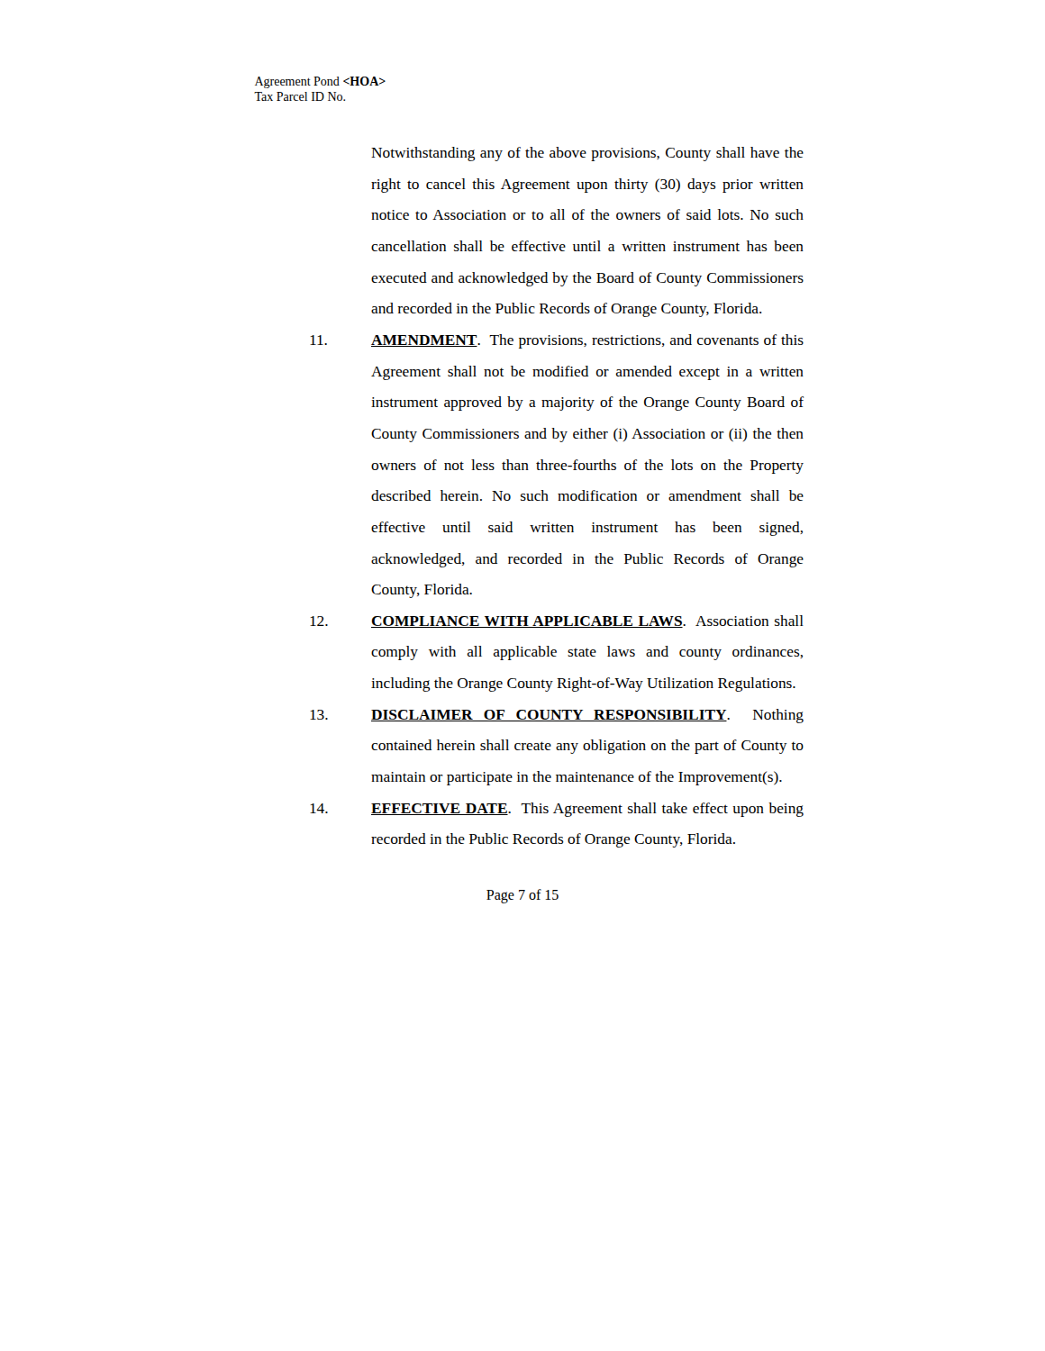Agreement Pond <HOA>
Tax Parcel ID No.
Notwithstanding any of the above provisions, County shall have the right to cancel this Agreement upon thirty (30) days prior written notice to Association or to all of the owners of said lots. No such cancellation shall be effective until a written instrument has been executed and acknowledged by the Board of County Commissioners and recorded in the Public Records of Orange County, Florida.
11. AMENDMENT. The provisions, restrictions, and covenants of this Agreement shall not be modified or amended except in a written instrument approved by a majority of the Orange County Board of County Commissioners and by either (i) Association or (ii) the then owners of not less than three-fourths of the lots on the Property described herein. No such modification or amendment shall be effective until said written instrument has been signed, acknowledged, and recorded in the Public Records of Orange County, Florida.
12. COMPLIANCE WITH APPLICABLE LAWS. Association shall comply with all applicable state laws and county ordinances, including the Orange County Right-of-Way Utilization Regulations.
13. DISCLAIMER OF COUNTY RESPONSIBILITY. Nothing contained herein shall create any obligation on the part of County to maintain or participate in the maintenance of the Improvement(s).
14. EFFECTIVE DATE. This Agreement shall take effect upon being recorded in the Public Records of Orange County, Florida.
Page 7 of 15